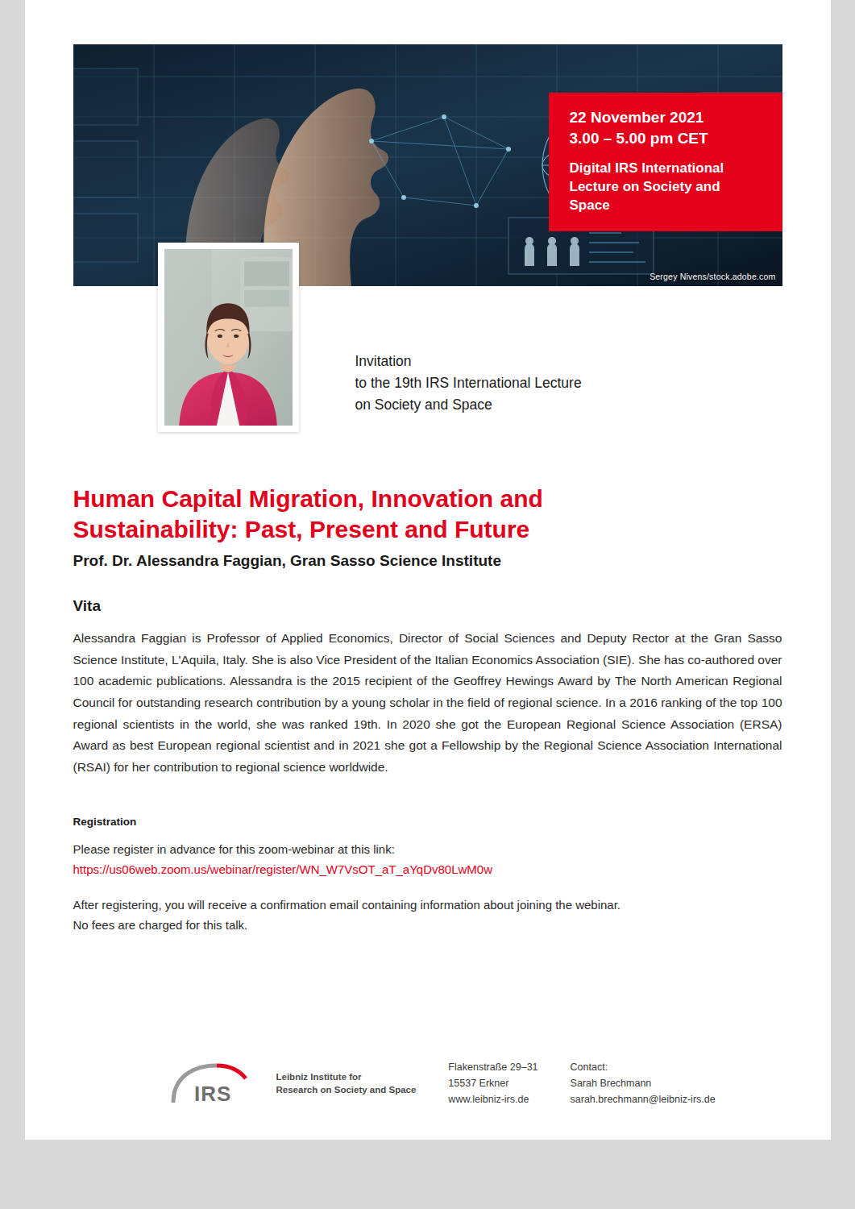Sergey Nivens/stock.adobe.com
22 November 2021
3.00 – 5.00 pm CET
Digital IRS International
Lecture on Society and Space
Invitation
to the 19th IRS International Lecture
on Society and Space
Human Capital Migration, Innovation and
Sustainability: Past, Present and Future
Prof. Dr. Alessandra Faggian, Gran Sasso Science Institute
Vita
Alessandra Faggian is Professor of Applied Economics, Director of Social Sciences and Deputy Rector at the Gran Sasso Science Institute, L'Aquila, Italy. She is also Vice President of the Italian Economics Association (SIE). She has co-authored over 100 academic publications. Alessandra is the 2015 recipient of the Geoffrey Hewings Award by The North American Regional Council for outstanding research contribution by a young scholar in the field of regional science. In a 2016 ranking of the top 100 regional scientists in the world, she was ranked 19th. In 2020 she got the European Regional Science Association (ERSA) Award as best European regional scientist and in 2021 she got a Fellowship by the Regional Science Association International (RSAI) for her contribution to regional science worldwide.
Registration
Please register in advance for this zoom-webinar at this link:
https://us06web.zoom.us/webinar/register/WN_W7VsOT_aT_aYqDv80LwM0w
After registering, you will receive a confirmation email containing information about joining the webinar.
No fees are charged for this talk.
IRS Leibniz Institute for
Research on Society and Space
Flakenstraße 29–31
15537 Erkner
www.leibniz-irs.de
Contact:
Sarah Brechmann
sarah.brechmann@leibniz-irs.de